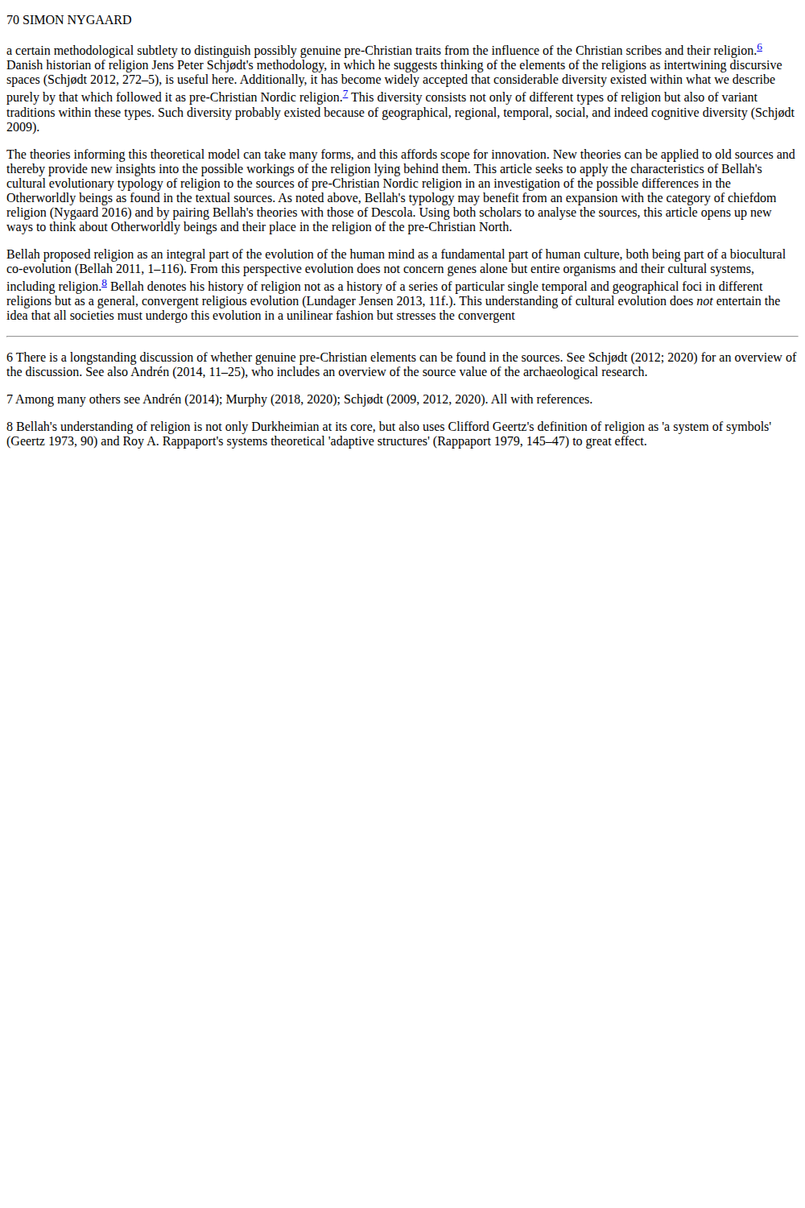70 SIMON NYGAARD
a certain methodological subtlety to distinguish possibly genuine pre-Christian traits from the influence of the Christian scribes and their religion.6 Danish historian of religion Jens Peter Schjødt's methodology, in which he suggests thinking of the elements of the religions as intertwining discursive spaces (Schjødt 2012, 272–5), is useful here. Additionally, it has become widely accepted that considerable diversity existed within what we describe purely by that which followed it as pre-Christian Nordic religion.7 This diversity consists not only of different types of religion but also of variant traditions within these types. Such diversity probably existed because of geographical, regional, temporal, social, and indeed cognitive diversity (Schjødt 2009).
The theories informing this theoretical model can take many forms, and this affords scope for innovation. New theories can be applied to old sources and thereby provide new insights into the possible workings of the religion lying behind them. This article seeks to apply the characteristics of Bellah's cultural evolutionary typology of religion to the sources of pre-Christian Nordic religion in an investigation of the possible differences in the Otherworldly beings as found in the textual sources. As noted above, Bellah's typology may benefit from an expansion with the category of chiefdom religion (Nygaard 2016) and by pairing Bellah's theories with those of Descola. Using both scholars to analyse the sources, this article opens up new ways to think about Otherworldly beings and their place in the religion of the pre-Christian North.
Bellah proposed religion as an integral part of the evolution of the human mind as a fundamental part of human culture, both being part of a biocultural co-evolution (Bellah 2011, 1–116). From this perspective evolution does not concern genes alone but entire organisms and their cultural systems, including religion.8 Bellah denotes his history of religion not as a history of a series of particular single temporal and geographical foci in different religions but as a general, convergent religious evolution (Lundager Jensen 2013, 11f.). This understanding of cultural evolution does not entertain the idea that all societies must undergo this evolution in a unilinear fashion but stresses the convergent
6 There is a longstanding discussion of whether genuine pre-Christian elements can be found in the sources. See Schjødt (2012; 2020) for an overview of the discussion. See also Andrén (2014, 11–25), who includes an overview of the source value of the archaeological research.
7 Among many others see Andrén (2014); Murphy (2018, 2020); Schjødt (2009, 2012, 2020). All with references.
8 Bellah's understanding of religion is not only Durkheimian at its core, but also uses Clifford Geertz's definition of religion as 'a system of symbols' (Geertz 1973, 90) and Roy A. Rappaport's systems theoretical 'adaptive structures' (Rappaport 1979, 145–47) to great effect.